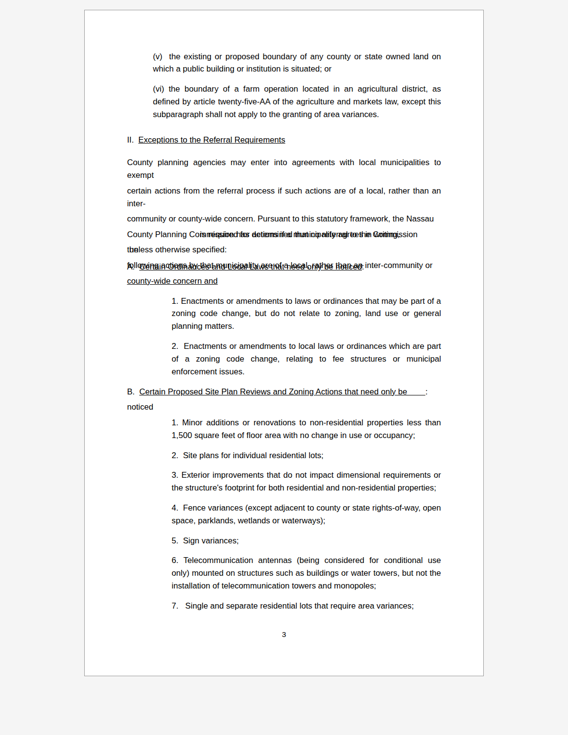(v) the existing or proposed boundary of any county or state owned land on which a public building or institution is situated; or
(vi) the boundary of a farm operation located in an agricultural district, as defined by article twenty-five-AA of the agriculture and markets law, except this subparagraph shall not apply to the granting of area variances.
II. Exceptions to the Referral Requirements
County planning agencies may enter into agreements with local municipalities to exempt
certain actions from the referral process if such actions are of a local, rather than an inter-
community or county-wide concern. Pursuant to this statutory framework, the Nassau
County Planning Commission has determined that no referral to the Commission
the
following actions by that municipality are of a local, rather than an inter-community or
county-wide concern and
is required for actions if a municipality agrees in writing,
unless otherwise specified:
A. Certain Ordinances and Local Laws that need only be noticed:
1. Enactments or amendments to laws or ordinances that may be part of a zoning code change, but do not relate to zoning, land use or general planning matters.
2. Enactments or amendments to local laws or ordinances which are part of a zoning code change, relating to fee structures or municipal enforcement issues.
B. Certain Proposed Site Plan Reviews and Zoning Actions that need only be :
noticed
1. Minor additions or renovations to non-residential properties less than 1,500 square feet of floor area with no change in use or occupancy;
2. Site plans for individual residential lots;
3. Exterior improvements that do not impact dimensional requirements or the structure's footprint for both residential and non-residential properties;
4. Fence variances (except adjacent to county or state rights-of-way, open space, parklands, wetlands or waterways);
5. Sign variances;
6. Telecommunication antennas (being considered for conditional use only) mounted on structures such as buildings or water towers, but not the installation of telecommunication towers and monopoles;
7. Single and separate residential lots that require area variances;
3